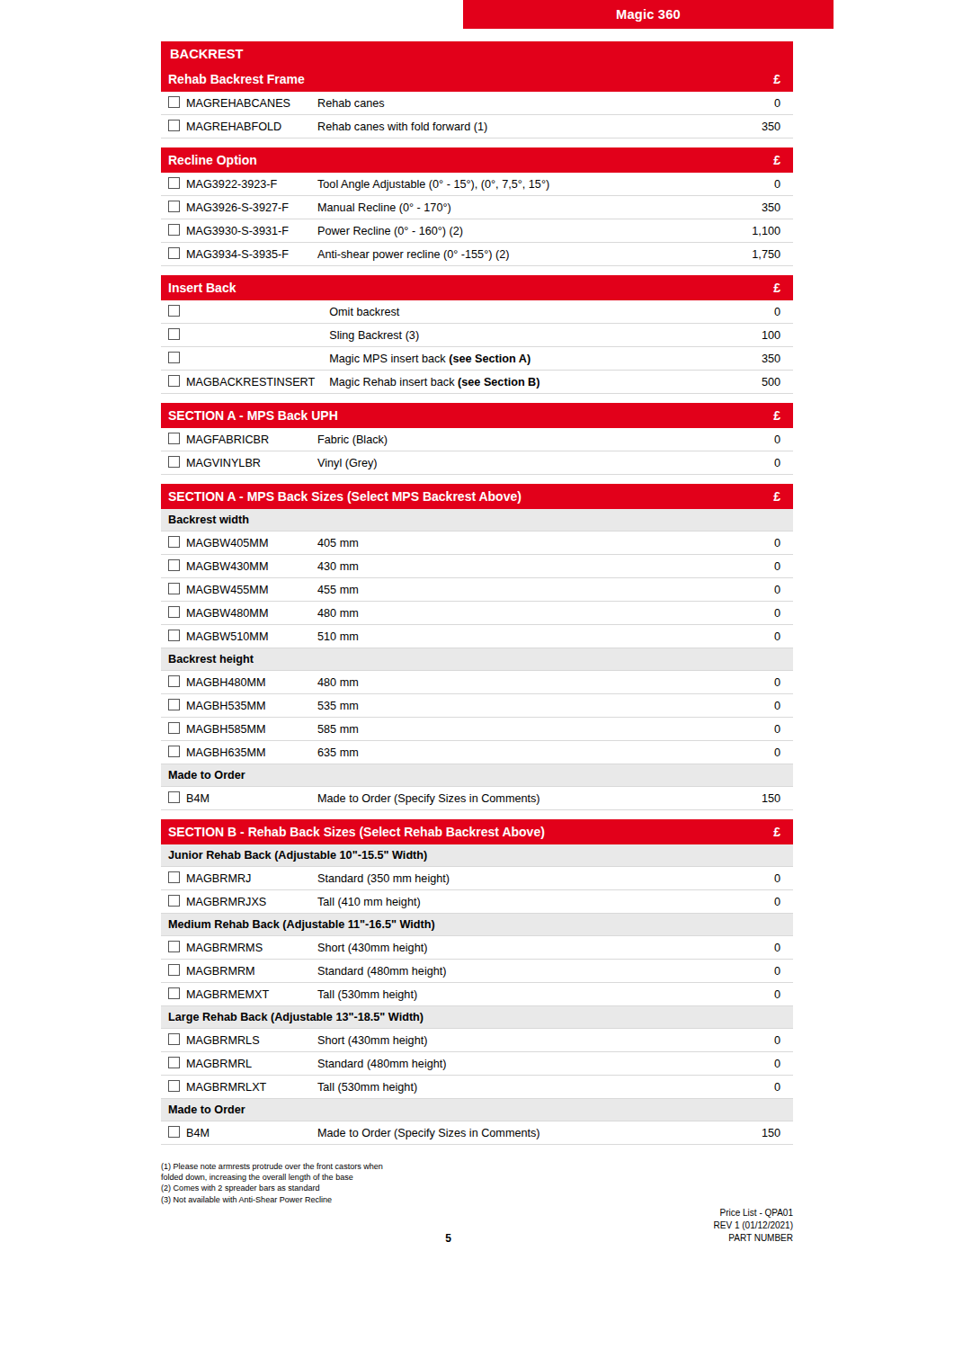Magic 360
BACKREST
| Rehab Backrest Frame | £ |
| MAGREHABCANES | Rehab canes | 0 |
| MAGREHABFOLD | Rehab canes with fold forward (1) | 350 |
| Recline Option | £ |
| MAG3922-3923-F | Tool Angle Adjustable (0° - 15°), (0°, 7,5°, 15°) | 0 |
| MAG3926-S-3927-F | Manual Recline (0° - 170°) | 350 |
| MAG3930-S-3931-F | Power Recline (0° - 160°) (2) | 1,100 |
| MAG3934-S-3935-F | Anti-shear power recline (0° -155°) (2) | 1,750 |
| Insert Back | £ |
| | Omit backrest | 0 |
| | Sling Backrest (3) | 100 |
| | Magic MPS insert back (see Section A) | 350 |
| MAGBACKRESTINSERT | Magic Rehab insert back (see Section B) | 500 |
| SECTION A - MPS Back UPH | £ |
| MAGFABRICBR | Fabric (Black) | 0 |
| MAGVINYLBR | Vinyl (Grey) | 0 |
| SECTION A - MPS Back Sizes (Select MPS Backrest Above) | £ |
| Backrest width |
| MAGBW405MM | 405 mm | 0 |
| MAGBW430MM | 430 mm | 0 |
| MAGBW455MM | 455 mm | 0 |
| MAGBW480MM | 480 mm | 0 |
| MAGBW510MM | 510 mm | 0 |
| Backrest height |
| MAGBH480MM | 480 mm | 0 |
| MAGBH535MM | 535 mm | 0 |
| MAGBH585MM | 585 mm | 0 |
| MAGBH635MM | 635 mm | 0 |
| Made to Order |
| B4M | Made to Order (Specify Sizes in Comments) | 150 |
| SECTION B - Rehab Back Sizes (Select Rehab Backrest Above) | £ |
| Junior Rehab Back (Adjustable 10"-15.5" Width) |
| MAGBRMRJ | Standard (350 mm height) | 0 |
| MAGBRMRJXS | Tall (410 mm height) | 0 |
| Medium Rehab Back (Adjustable 11"-16.5" Width) |
| MAGBRMRMS | Short (430mm height) | 0 |
| MAGBRMRM | Standard (480mm height) | 0 |
| MAGBRMEMXT | Tall (530mm height) | 0 |
| Large Rehab Back (Adjustable 13"-18.5" Width) |
| MAGBRMRLS | Short (430mm height) | 0 |
| MAGBRMRL | Standard (480mm height) | 0 |
| MAGBRMRLXT | Tall (530mm height) | 0 |
| Made to Order |
| B4M | Made to Order (Specify Sizes in Comments) | 150 |
(1) Please note armrests protrude over the front castors when
folded down, increasing the overall length of the base
(2) Comes with 2 spreader bars as standard
(3) Not available with Anti-Shear Power Recline
5
Price List - QPA01
REV 1 (01/12/2021)
PART NUMBER